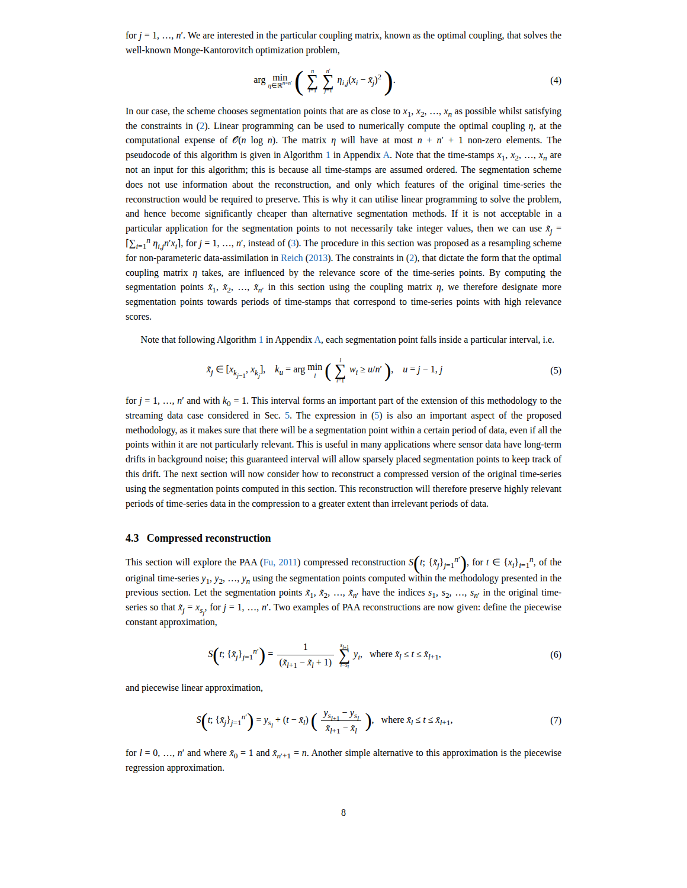for j = 1, …, n′. We are interested in the particular coupling matrix, known as the optimal coupling, that solves the well-known Monge-Kantorovitch optimization problem,
arg min η∈ℝn×n′ ( n∑i=1 n′∑j=1 ηi,j(xi − x̃j)2 ).
(4)
In our case, the scheme chooses segmentation points that are as close to x1, x2, …, xn as possible whilst satisfying the constraints in (2). Linear programming can be used to numerically compute the optimal coupling η, at the computational expense of 𝒪(n log n). The matrix η will have at most n + n′ + 1 non-zero elements. The pseudocode of this algorithm is given in Algorithm 1 in Appendix A. Note that the time-stamps x1, x2, …, xn are not an input for this algorithm; this is because all time-stamps are assumed ordered. The segmentation scheme does not use information about the reconstruction, and only which features of the original time-series the reconstruction would be required to preserve. This is why it can utilise linear programming to solve the problem, and hence become significantly cheaper than alternative segmentation methods. If it is not acceptable in a particular application for the segmentation points to not necessarily take integer values, then we can use x̃j = ⌈∑i=1n ηi,jn′xi⌉, for j = 1, …, n′, instead of (3). The procedure in this section was proposed as a resampling scheme for non-parameteric data-assimilation in Reich (2013). The constraints in (2), that dictate the form that the optimal coupling matrix η takes, are influenced by the relevance score of the time-series points. By computing the segmentation points x̃1, x̃2, …, x̃n′ in this section using the coupling matrix η, we therefore designate more segmentation points towards periods of time-stamps that correspond to time-series points with high relevance scores.
Note that following Algorithm 1 in Appendix A, each segmentation point falls inside a particular interval, i.e.
x̃j ∈ [xkj−1, xkj], ku = arg min l ( l∑i=1 wi ≥ u/n′ ), u = j − 1, j
(5)
for j = 1, …, n′ and with k0 = 1. This interval forms an important part of the extension of this methodology to the streaming data case considered in Sec. 5. The expression in (5) is also an important aspect of the proposed methodology, as it makes sure that there will be a segmentation point within a certain period of data, even if all the points within it are not particularly relevant. This is useful in many applications where sensor data have long-term drifts in background noise; this guaranteed interval will allow sparsely placed segmentation points to keep track of this drift. The next section will now consider how to reconstruct a compressed version of the original time-series using the segmentation points computed in this section. This reconstruction will therefore preserve highly relevant periods of time-series data in the compression to a greater extent than irrelevant periods of data.
4.3 Compressed reconstruction
This section will explore the PAA (Fu, 2011) compressed reconstruction S(t; {x̃j}j=1n′), for t ∈ {xi}i=1n, of the original time-series y1, y2, …, yn using the segmentation points computed within the methodology presented in the previous section. Let the segmentation points x̃1, x̃2, …, x̃n′ have the indices s1, s2, …, sn′ in the original time-series so that x̃j = xsj, for j = 1, …, n′. Two examples of PAA reconstructions are now given: define the piecewise constant approximation,
S(t; {x̃j}j=1n′) = 1(x̃l+1 − x̃l + 1) sl+1∑i=sl yi, where x̃l ≤ t ≤ x̃l+1,
(6)
and piecewise linear approximation,
S(t; {x̃j}j=1n′) = ysl + (t − x̃l) ( ysl+1 − ysl x̃l+1 − x̃l ), where x̃l ≤ t ≤ x̃l+1,
(7)
for l = 0, …, n′ and where x̃0 = 1 and x̃n′+1 = n. Another simple alternative to this approximation is the piecewise regression approximation.
8